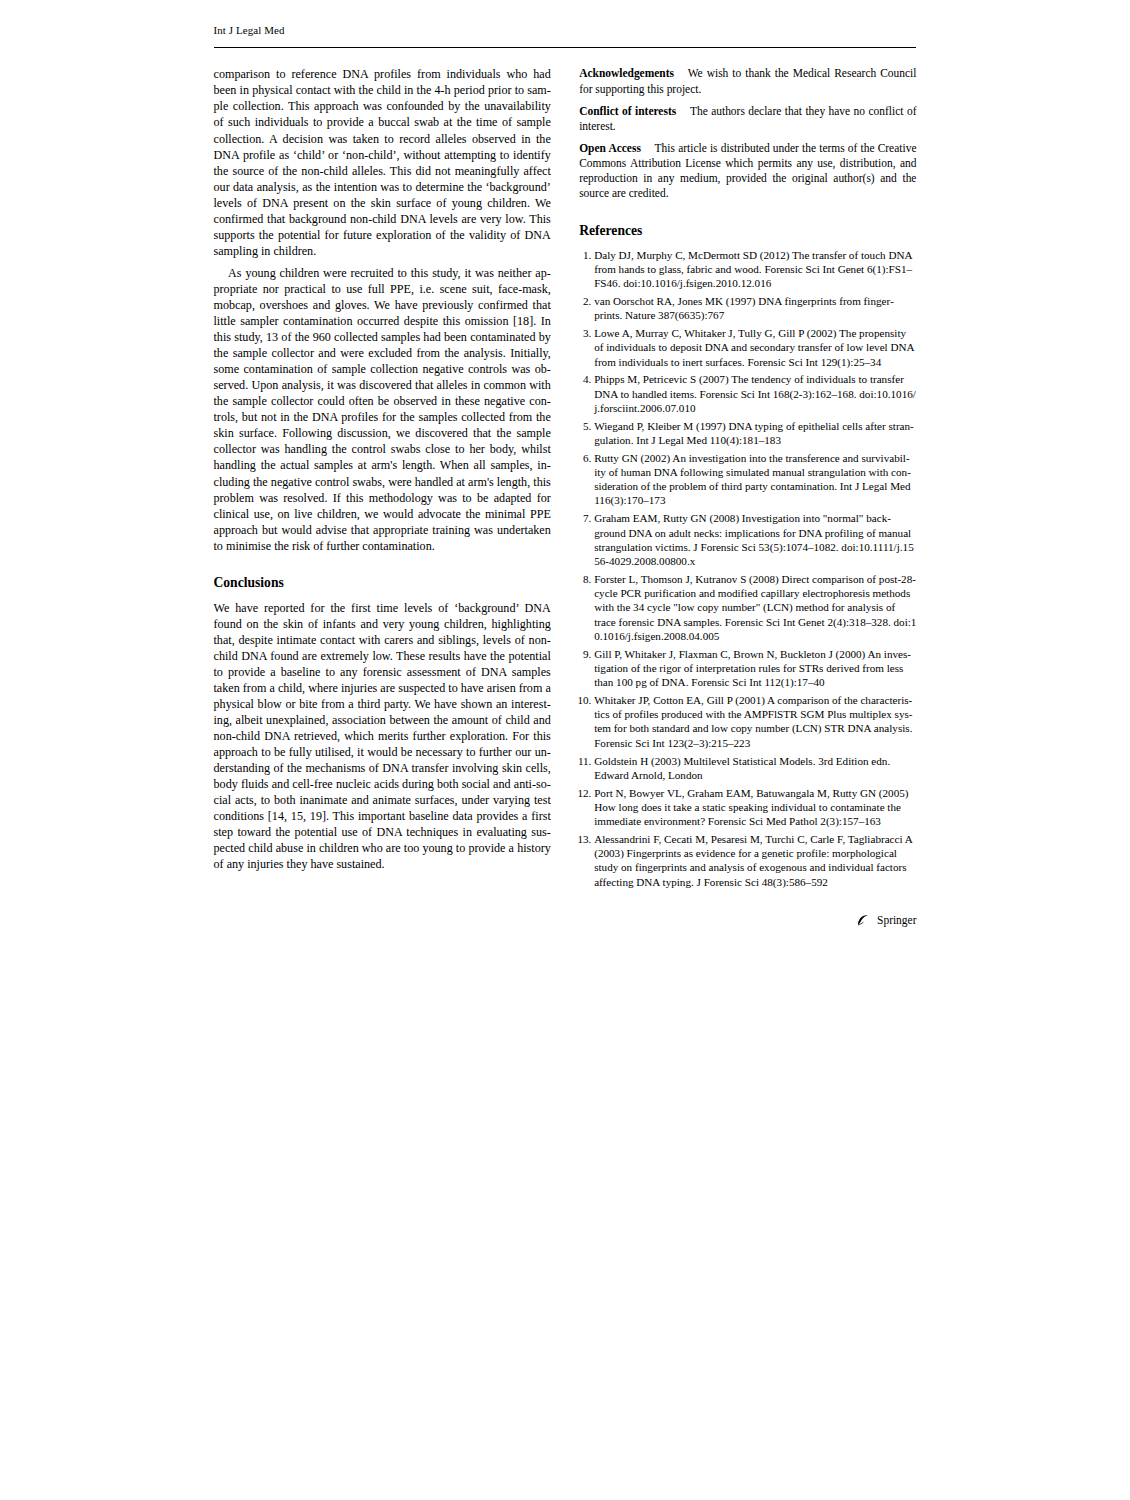Int J Legal Med
comparison to reference DNA profiles from individuals who had been in physical contact with the child in the 4-h period prior to sample collection. This approach was confounded by the unavailability of such individuals to provide a buccal swab at the time of sample collection. A decision was taken to record alleles observed in the DNA profile as ‘child’ or ‘non-child’, without attempting to identify the source of the non-child alleles. This did not meaningfully affect our data analysis, as the intention was to determine the ‘background’ levels of DNA present on the skin surface of young children. We confirmed that background non-child DNA levels are very low. This supports the potential for future exploration of the validity of DNA sampling in children.
As young children were recruited to this study, it was neither appropriate nor practical to use full PPE, i.e. scene suit, face-mask, mobcap, overshoes and gloves. We have previously confirmed that little sampler contamination occurred despite this omission [18]. In this study, 13 of the 960 collected samples had been contaminated by the sample collector and were excluded from the analysis. Initially, some contamination of sample collection negative controls was observed. Upon analysis, it was discovered that alleles in common with the sample collector could often be observed in these negative controls, but not in the DNA profiles for the samples collected from the skin surface. Following discussion, we discovered that the sample collector was handling the control swabs close to her body, whilst handling the actual samples at arm's length. When all samples, including the negative control swabs, were handled at arm's length, this problem was resolved. If this methodology was to be adapted for clinical use, on live children, we would advocate the minimal PPE approach but would advise that appropriate training was undertaken to minimise the risk of further contamination.
Conclusions
We have reported for the first time levels of ‘background’ DNA found on the skin of infants and very young children, highlighting that, despite intimate contact with carers and siblings, levels of non-child DNA found are extremely low. These results have the potential to provide a baseline to any forensic assessment of DNA samples taken from a child, where injuries are suspected to have arisen from a physical blow or bite from a third party. We have shown an interesting, albeit unexplained, association between the amount of child and non-child DNA retrieved, which merits further exploration. For this approach to be fully utilised, it would be necessary to further our understanding of the mechanisms of DNA transfer involving skin cells, body fluids and cell-free nucleic acids during both social and anti-social acts, to both inanimate and animate surfaces, under varying test conditions [14, 15, 19]. This important baseline data provides a first step toward the potential use of DNA techniques in evaluating suspected child abuse in children who are too young to provide a history of any injuries they have sustained.
Acknowledgements We wish to thank the Medical Research Council for supporting this project.
Conflict of interests The authors declare that they have no conflict of interest.
Open Access This article is distributed under the terms of the Creative Commons Attribution License which permits any use, distribution, and reproduction in any medium, provided the original author(s) and the source are credited.
References
Daly DJ, Murphy C, McDermott SD (2012) The transfer of touch DNA from hands to glass, fabric and wood. Forensic Sci Int Genet 6(1):FS1–FS46. doi:10.1016/j.fsigen.2010.12.016
van Oorschot RA, Jones MK (1997) DNA fingerprints from fingerprints. Nature 387(6635):767
Lowe A, Murray C, Whitaker J, Tully G, Gill P (2002) The propensity of individuals to deposit DNA and secondary transfer of low level DNA from individuals to inert surfaces. Forensic Sci Int 129(1):25–34
Phipps M, Petricevic S (2007) The tendency of individuals to transfer DNA to handled items. Forensic Sci Int 168(2-3):162–168. doi:10.1016/j.forsciint.2006.07.010
Wiegand P, Kleiber M (1997) DNA typing of epithelial cells after strangulation. Int J Legal Med 110(4):181–183
Rutty GN (2002) An investigation into the transference and survivability of human DNA following simulated manual strangulation with consideration of the problem of third party contamination. Int J Legal Med 116(3):170–173
Graham EAM, Rutty GN (2008) Investigation into "normal" background DNA on adult necks: implications for DNA profiling of manual strangulation victims. J Forensic Sci 53(5):1074–1082. doi:10.1111/j.1556-4029.2008.00800.x
Forster L, Thomson J, Kutranov S (2008) Direct comparison of post-28-cycle PCR purification and modified capillary electrophoresis methods with the 34 cycle "low copy number" (LCN) method for analysis of trace forensic DNA samples. Forensic Sci Int Genet 2(4):318–328. doi:10.1016/j.fsigen.2008.04.005
Gill P, Whitaker J, Flaxman C, Brown N, Buckleton J (2000) An investigation of the rigor of interpretation rules for STRs derived from less than 100 pg of DNA. Forensic Sci Int 112(1):17–40
Whitaker JP, Cotton EA, Gill P (2001) A comparison of the characteristics of profiles produced with the AMPFlSTR SGM Plus multiplex system for both standard and low copy number (LCN) STR DNA analysis. Forensic Sci Int 123(2–3):215–223
Goldstein H (2003) Multilevel Statistical Models. 3rd Edition edn. Edward Arnold, London
Port N, Bowyer VL, Graham EAM, Batuwangala M, Rutty GN (2005) How long does it take a static speaking individual to contaminate the immediate environment? Forensic Sci Med Pathol 2(3):157–163
Alessandrini F, Cecati M, Pesaresi M, Turchi C, Carle F, Tagliabracci A (2003) Fingerprints as evidence for a genetic profile: morphological study on fingerprints and analysis of exogenous and individual factors affecting DNA typing. J Forensic Sci 48(3):586–592
Springer